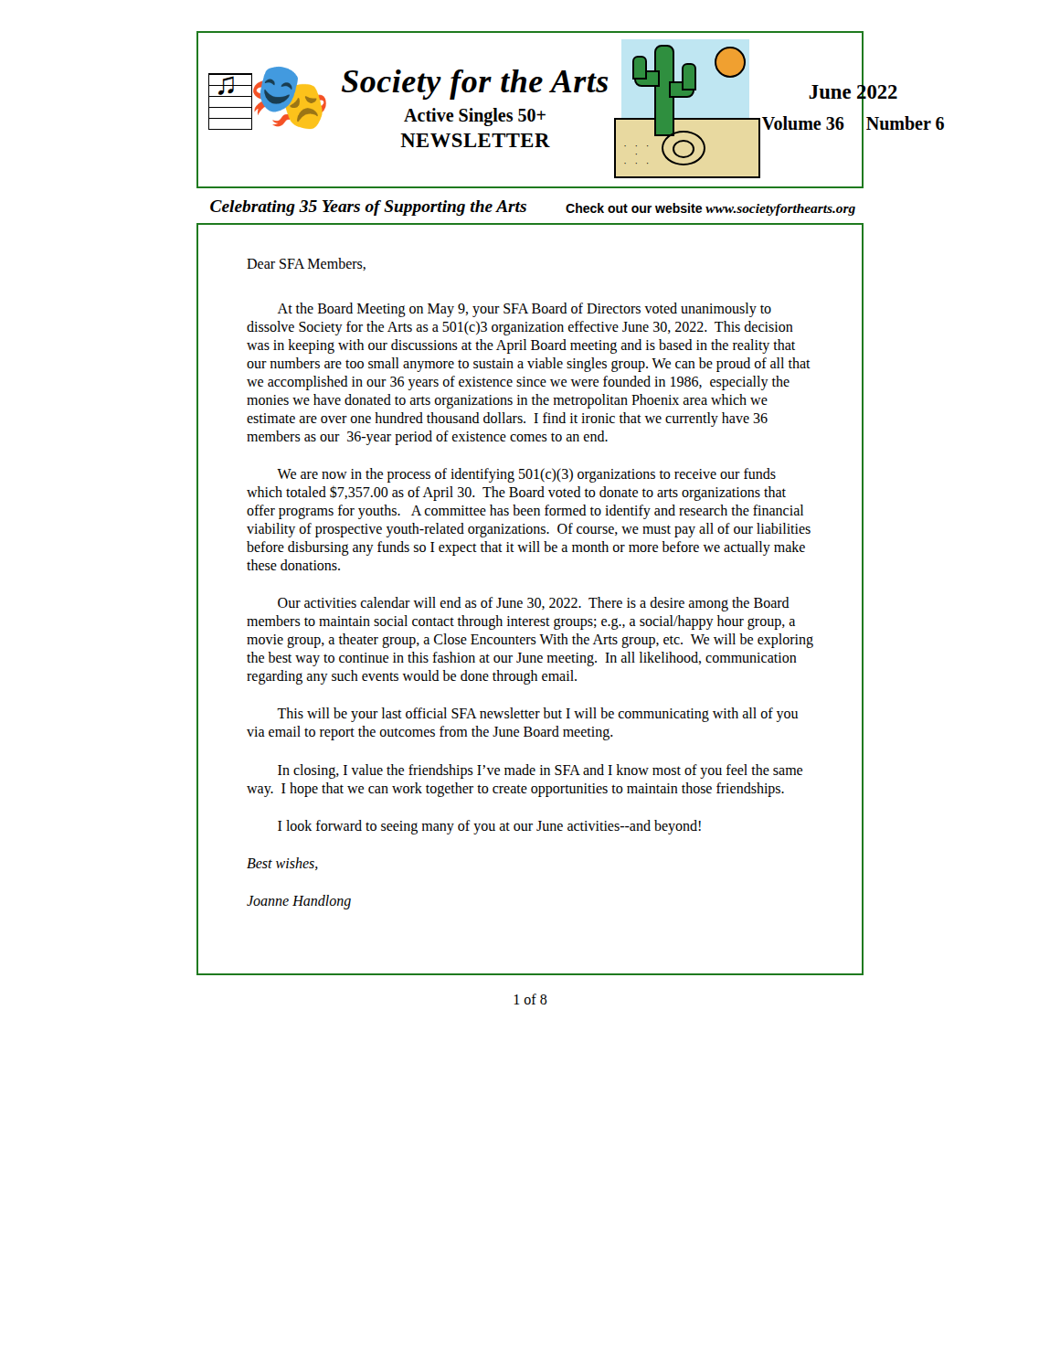| ♫ 🎭 | Society for the Arts Active Singles 50+ NEWSLETTER | · · · · · · · | June 2022 Volume 36 Number 6 |
Celebrating 35 Years of Supporting the Arts
Check out our website www.societyforthearts.org
Dear SFA Members,
At the Board Meeting on May 9, your SFA Board of Directors voted unanimously to dissolve Society for the Arts as a 501(c)3 organization effective June 30, 2022. This decision was in keeping with our discussions at the April Board meeting and is based in the reality that our numbers are too small anymore to sustain a viable singles group. We can be proud of all that we accomplished in our 36 years of existence since we were founded in 1986, especially the monies we have donated to arts organizations in the metropolitan Phoenix area which we estimate are over one hundred thousand dollars. I find it ironic that we currently have 36 members as our 36-year period of existence comes to an end.
We are now in the process of identifying 501(c)(3) organizations to receive our funds which totaled $7,357.00 as of April 30. The Board voted to donate to arts organizations that offer programs for youths. A committee has been formed to identify and research the financial viability of prospective youth-related organizations. Of course, we must pay all of our liabilities before disbursing any funds so I expect that it will be a month or more before we actually make these donations.
Our activities calendar will end as of June 30, 2022. There is a desire among the Board members to maintain social contact through interest groups; e.g., a social/happy hour group, a movie group, a theater group, a Close Encounters With the Arts group, etc. We will be exploring the best way to continue in this fashion at our June meeting. In all likelihood, communication regarding any such events would be done through email.
This will be your last official SFA newsletter but I will be communicating with all of you via email to report the outcomes from the June Board meeting.
In closing, I value the friendships I’ve made in SFA and I know most of you feel the same way. I hope that we can work together to create opportunities to maintain those friendships.
I look forward to seeing many of you at our June activities--and beyond!
Best wishes,
Joanne Handlong
1 of 8